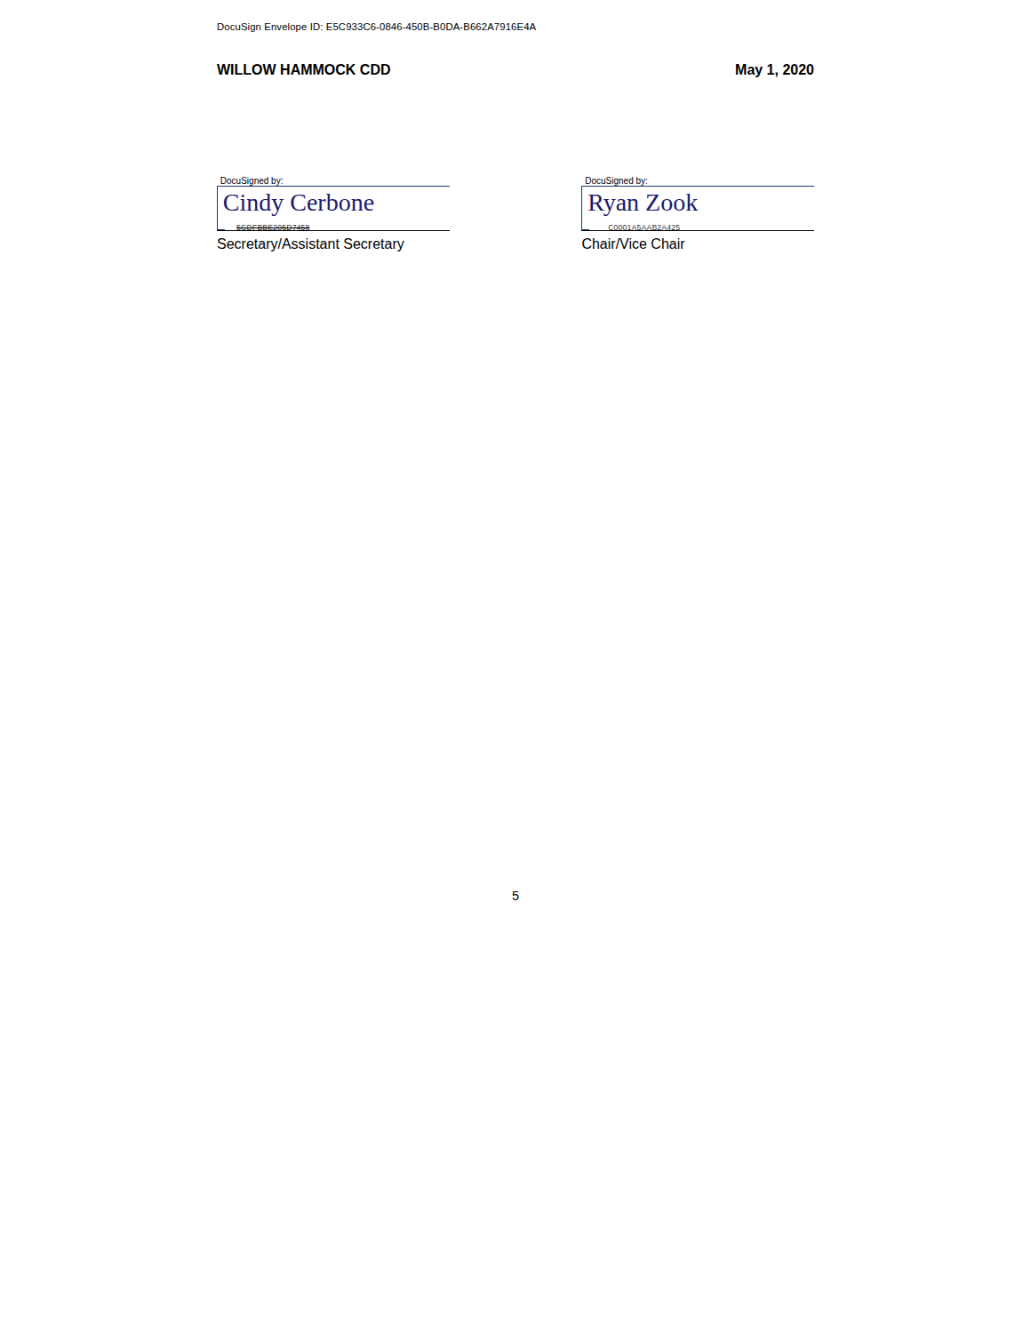DocuSign Envelope ID: E5C933C6-0846-450B-B0DA-B662A7916E4A
WILLOW HAMMOCK CDD May 1, 2020
DocuSigned by:
Cindy Cerbone
5CDFBBE205D7458
Secretary/Assistant Secretary
DocuSigned by:
Ryan Zook
C0001A5AAB2A425
Chair/Vice Chair
5